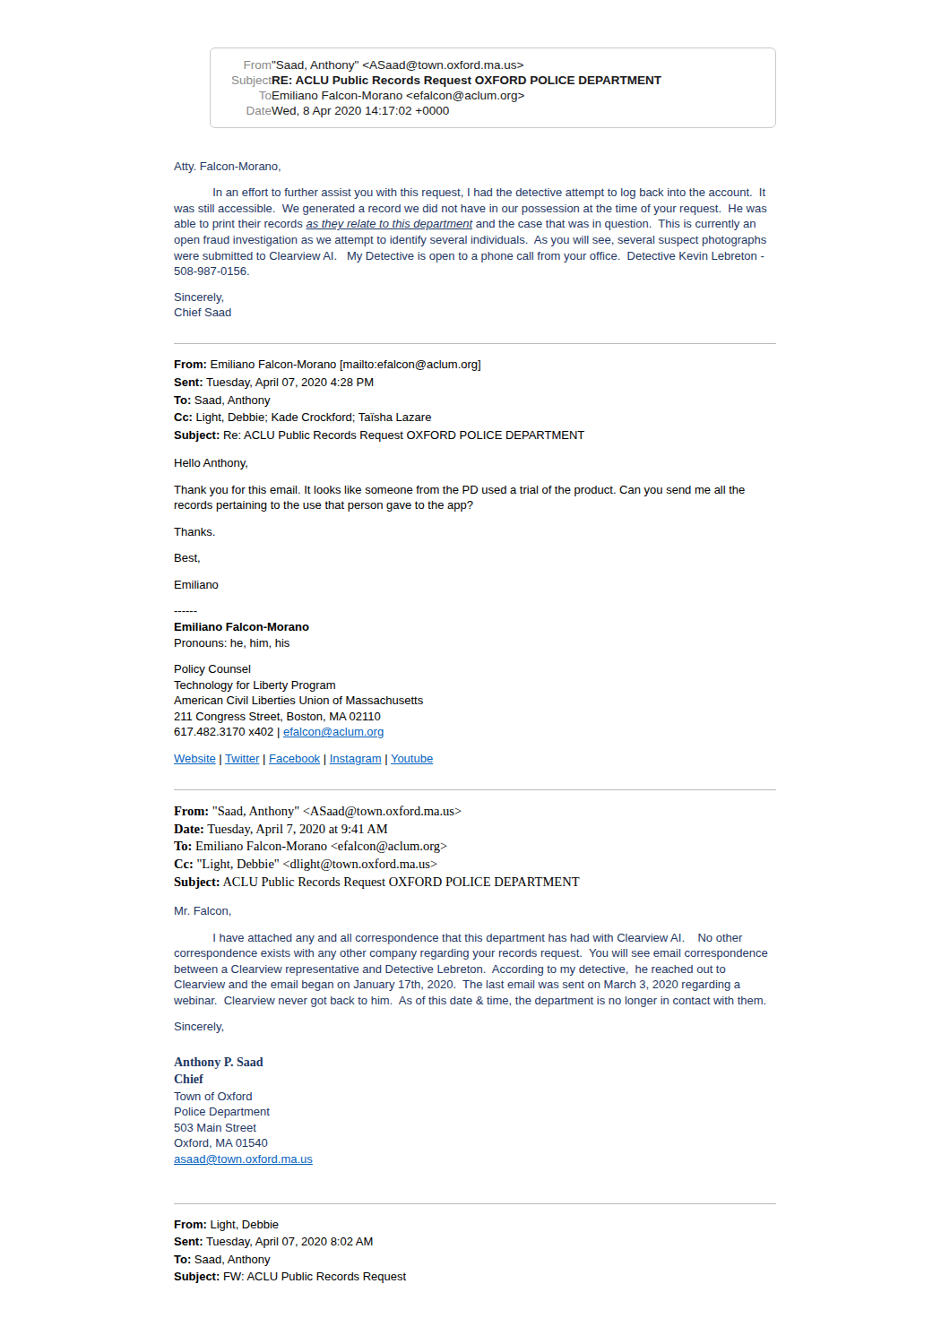| From | "Saad, Anthony" <ASaad@town.oxford.ma.us> |
| Subject | RE: ACLU Public Records Request OXFORD POLICE DEPARTMENT |
| To | Emiliano Falcon-Morano <efalcon@aclum.org> |
| Date | Wed, 8 Apr 2020 14:17:02 +0000 |
Atty. Falcon-Morano,
In an effort to further assist you with this request, I had the detective attempt to log back into the account. It was still accessible. We generated a record we did not have in our possession at the time of your request. He was able to print their records as they relate to this department and the case that was in question. This is currently an open fraud investigation as we attempt to identify several individuals. As you will see, several suspect photographs were submitted to Clearview AI. My Detective is open to a phone call from your office. Detective Kevin Lebreton - 508-987-0156.
Sincerely,
Chief Saad
From: Emiliano Falcon-Morano [mailto:efalcon@aclum.org]
Sent: Tuesday, April 07, 2020 4:28 PM
To: Saad, Anthony
Cc: Light, Debbie; Kade Crockford; Taïsha Lazare
Subject: Re: ACLU Public Records Request OXFORD POLICE DEPARTMENT
Hello Anthony,
Thank you for this email. It looks like someone from the PD used a trial of the product. Can you send me all the records pertaining to the use that person gave to the app?
Thanks.
Best,
Emiliano
------
Emiliano Falcon-Morano
Pronouns: he, him, his
Policy Counsel
Technology for Liberty Program
American Civil Liberties Union of Massachusetts
211 Congress Street, Boston, MA 02110
617.482.3170 x402 | efalcon@aclum.org
Website | Twitter | Facebook | Instagram | Youtube
From: "Saad, Anthony" <ASaad@town.oxford.ma.us>
Date: Tuesday, April 7, 2020 at 9:41 AM
To: Emiliano Falcon-Morano <efalcon@aclum.org>
Cc: "Light, Debbie" <dlight@town.oxford.ma.us>
Subject: ACLU Public Records Request OXFORD POLICE DEPARTMENT
Mr. Falcon,
I have attached any and all correspondence that this department has had with Clearview AI. No other correspondence exists with any other company regarding your records request. You will see email correspondence between a Clearview representative and Detective Lebreton. According to my detective, he reached out to Clearview and the email began on January 17th, 2020. The last email was sent on March 3, 2020 regarding a webinar. Clearview never got back to him. As of this date & time, the department is no longer in contact with them.
Sincerely,
Anthony P. Saad
Chief
Town of Oxford
Police Department
503 Main Street
Oxford, MA 01540
asaad@town.oxford.ma.us
From: Light, Debbie
Sent: Tuesday, April 07, 2020 8:02 AM
To: Saad, Anthony
Subject: FW: ACLU Public Records Request